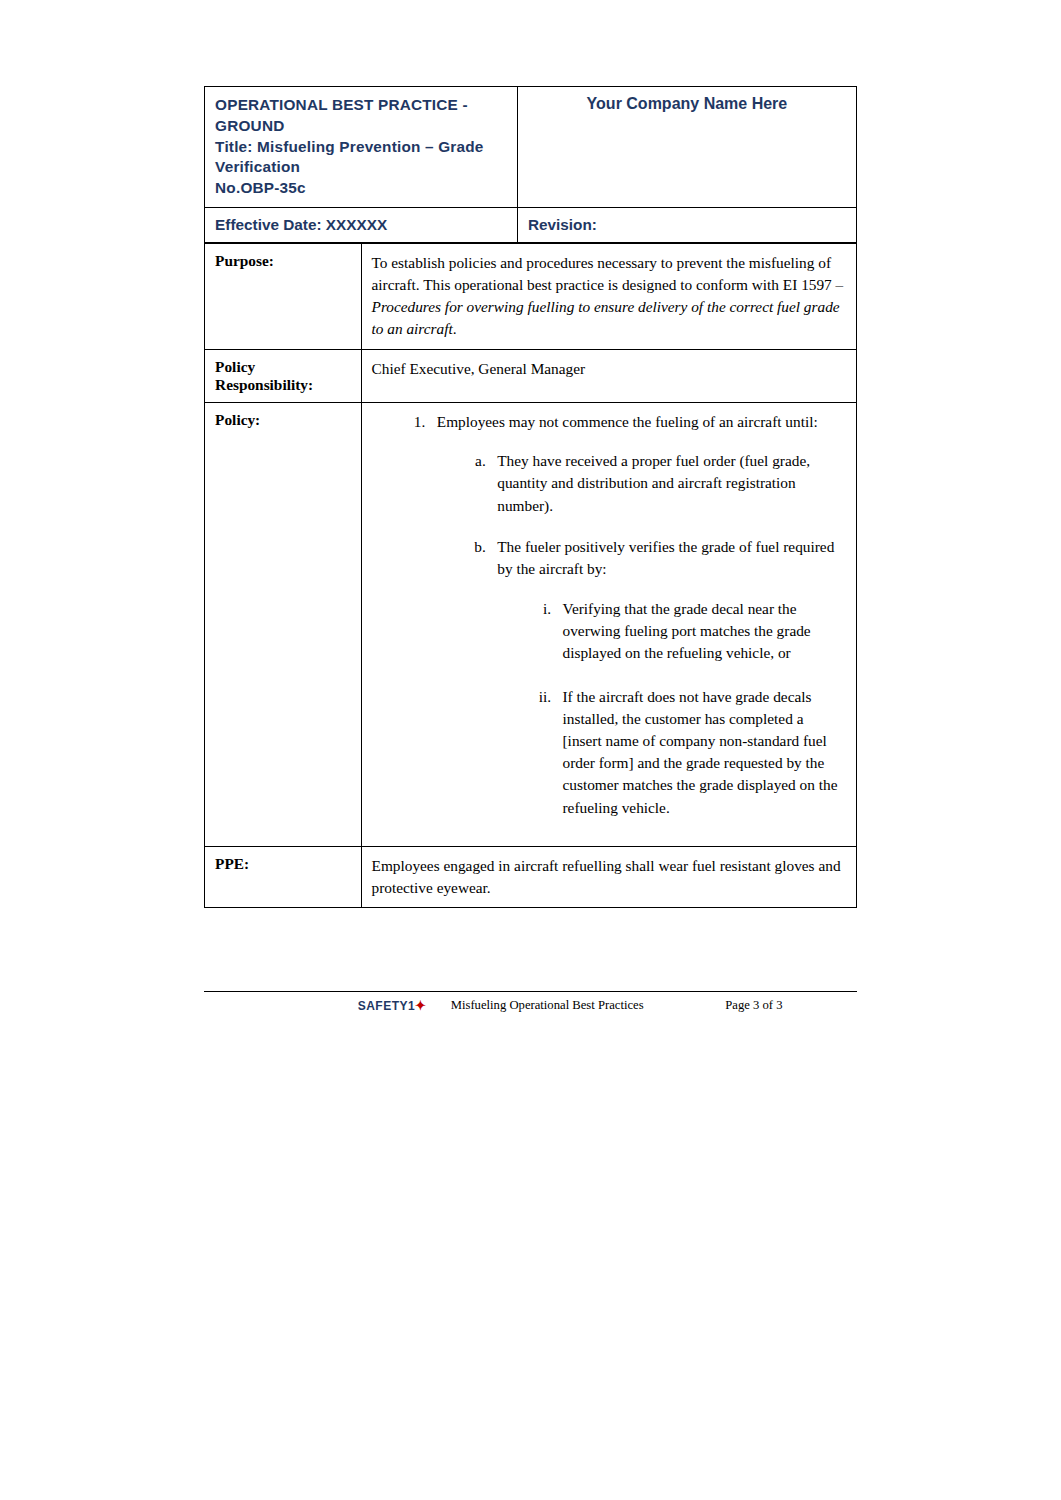| OPERATIONAL BEST PRACTICE -GROUND Title: Misfueling Prevention – Grade Verification No.OBP-35c | Your Company Name Here |
| Effective Date: XXXXXX | Revision: |
| Purpose: | To establish policies and procedures necessary to prevent the misfueling of aircraft. This operational best practice is designed to conform with EI 1597 – Procedures for overwing fuelling to ensure delivery of the correct fuel grade to an aircraft . |
| Policy Responsibility: | Chief Executive, General Manager |
| Policy: | Employees may not commence the fueling of an aircraft until: They have received a proper fuel order (fuel grade, quantity and distribution and aircraft registration number). The fueler positively verifies the grade of fuel required by the aircraft by: Verifying that the grade decal near the overwing fueling port matches the grade displayed on the refueling vehicle, or If the aircraft does not have grade decals installed, the customer has completed a [insert name of company non-standard fuel order form] and the grade requested by the customer matches the grade displayed on the refueling vehicle. |
| PPE: | Employees engaged in aircraft refuelling shall wear fuel resistant gloves and protective eyewear. |
SAFETY1✦ Misfueling Operational Best Practices Page 3 of 3